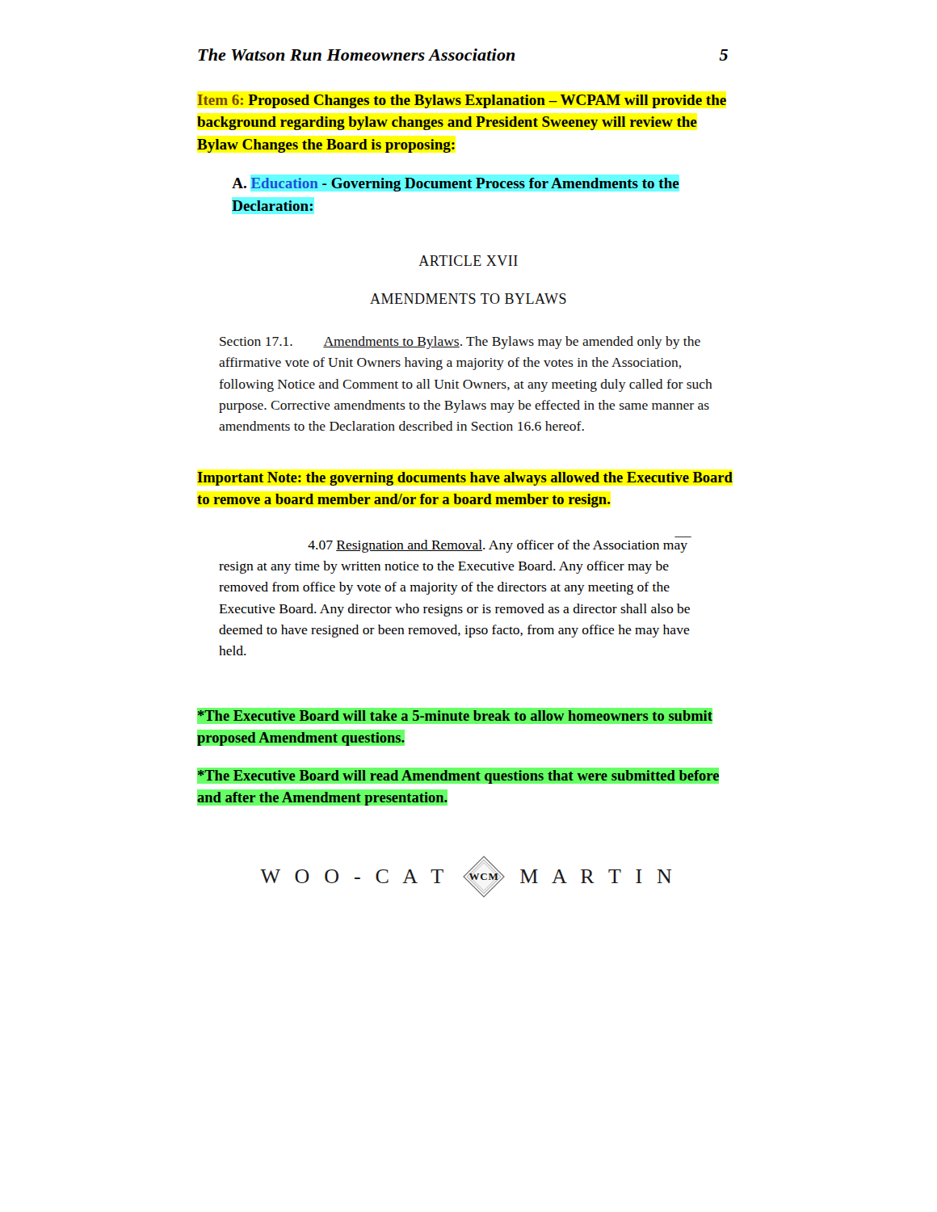The Watson Run Homeowners Association
5
Item 6: Proposed Changes to the Bylaws Explanation – WCPAM will provide the background regarding bylaw changes and President Sweeney will review the Bylaw Changes the Board is proposing:
A. Education - Governing Document Process for Amendments to the Declaration:
ARTICLE XVII
AMENDMENTS TO BYLAWS
Section 17.1. Amendments to Bylaws. The Bylaws may be amended only by the affirmative vote of Unit Owners having a majority of the votes in the Association, following Notice and Comment to all Unit Owners, at any meeting duly called for such purpose. Corrective amendments to the Bylaws may be effected in the same manner as amendments to the Declaration described in Section 16.6 hereof.
Important Note: the governing documents have always allowed the Executive Board to remove a board member and/or for a board member to resign.
—
4.07 Resignation and Removal. Any officer of the Association may resign at any time by written notice to the Executive Board. Any officer may be removed from office by vote of a majority of the directors at any meeting of the Executive Board. Any director who resigns or is removed as a director shall also be deemed to have resigned or been removed, ipso facto, from any office he may have held.
*The Executive Board will take a 5-minute break to allow homeowners to submit proposed Amendment questions.
*The Executive Board will read Amendment questions that were submitted before and after the Amendment presentation.
W O O - C A T WCM M A R T I N